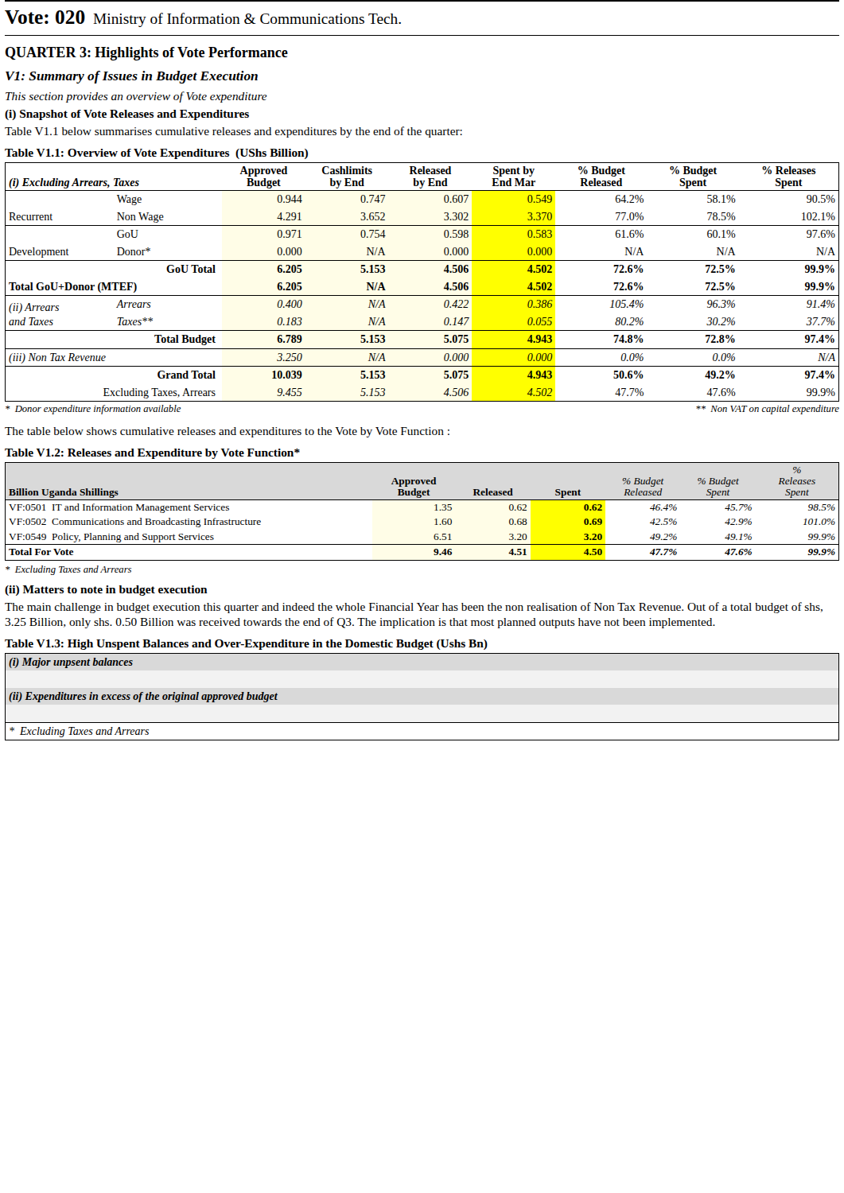Vote: 020 Ministry of Information & Communications Tech.
QUARTER 3: Highlights of Vote Performance
V1: Summary of Issues in Budget Execution
This section provides an overview of Vote expenditure
(i) Snapshot of Vote Releases and Expenditures
Table V1.1 below summarises cumulative releases and expenditures by the end of the quarter:
Table V1.1: Overview of Vote Expenditures (UShs Billion)
| (i) Excluding Arrears, Taxes | Approved Budget | Cashlimits by End | Released by End | Spent by End Mar | % Budget Released | % Budget Spent | % Releases Spent |
| --- | --- | --- | --- | --- | --- | --- | --- |
| Recurrent | Wage | 0.944 | 0.747 | 0.607 | 0.549 | 64.2% | 58.1% | 90.5% |
| Non Wage | 4.291 | 3.652 | 3.302 | 3.370 | 77.0% | 78.5% | 102.1% |
| Development | GoU | 0.971 | 0.754 | 0.598 | 0.583 | 61.6% | 60.1% | 97.6% |
| Donor* | 0.000 | N/A | 0.000 | 0.000 | N/A | N/A | N/A |
| GoU Total | 6.205 | 5.153 | 4.506 | 4.502 | 72.6% | 72.5% | 99.9% |
| Total GoU+Donor (MTEF) | 6.205 | N/A | 4.506 | 4.502 | 72.6% | 72.5% | 99.9% |
| (ii) Arrears and Taxes | Arrears | 0.400 | N/A | 0.422 | 0.386 | 105.4% | 96.3% | 91.4% |
| Taxes** | 0.183 | N/A | 0.147 | 0.055 | 80.2% | 30.2% | 37.7% |
| Total Budget | 6.789 | 5.153 | 5.075 | 4.943 | 74.8% | 72.8% | 97.4% |
| (iii) Non Tax Revenue | 3.250 | N/A | 0.000 | 0.000 | 0.0% | 0.0% | N/A |
| Grand Total | 10.039 | 5.153 | 5.075 | 4.943 | 50.6% | 49.2% | 97.4% |
| Excluding Taxes, Arrears | 9.455 | 5.153 | 4.506 | 4.502 | 47.7% | 47.6% | 99.9% |
* Donor expenditure information available ** Non VAT on capital expenditure
The table below shows cumulative releases and expenditures to the Vote by Vote Function :
Table V1.2: Releases and Expenditure by Vote Function*
| Billion Uganda Shillings | Approved Budget | Released | Spent | % Budget Released | % Budget Spent | % Releases Spent |
| --- | --- | --- | --- | --- | --- | --- |
| VF:0501 IT and Information Management Services | 1.35 | 0.62 | 0.62 | 46.4% | 45.7% | 98.5% |
| VF:0502 Communications and Broadcasting Infrastructure | 1.60 | 0.68 | 0.69 | 42.5% | 42.9% | 101.0% |
| VF:0549 Policy, Planning and Support Services | 6.51 | 3.20 | 3.20 | 49.2% | 49.1% | 99.9% |
| Total For Vote | 9.46 | 4.51 | 4.50 | 47.7% | 47.6% | 99.9% |
* Excluding Taxes and Arrears
(ii) Matters to note in budget execution
The main challenge in budget execution this quarter and indeed the whole Financial Year has been the non realisation of Non Tax Revenue. Out of a total budget of shs, 3.25 Billion, only shs. 0.50 Billion was received towards the end of Q3. The implication is that most planned outputs have not been implemented.
Table V1.3: High Unspent Balances and Over-Expenditure in the Domestic Budget (Ushs Bn)
| (i) Major unpsent balances |
| (ii) Expenditures in excess of the original approved budget |
| * Excluding Taxes and Arrears |